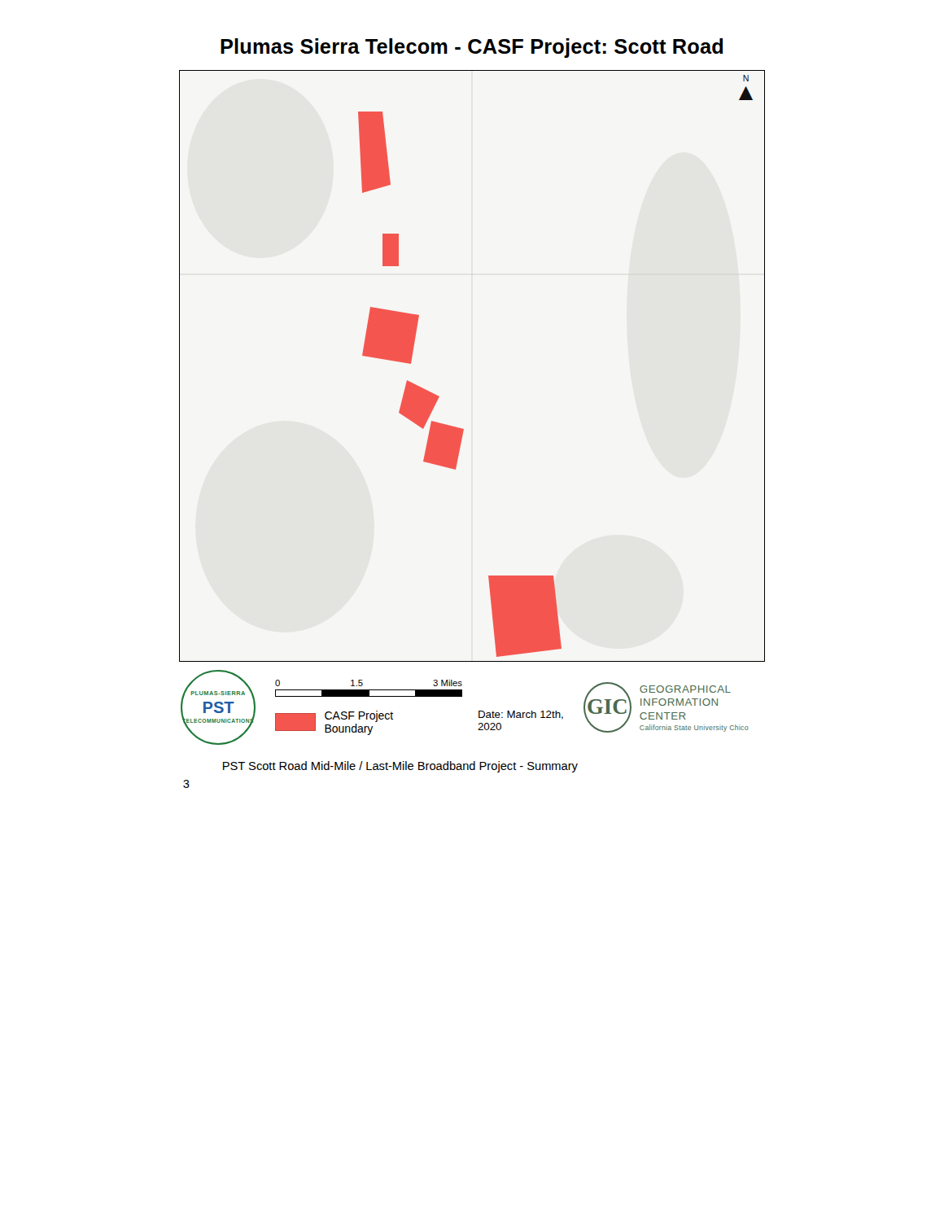Plumas Sierra Telecom - CASF Project: Scott Road
N ▲
PLUMAS-SIERRA PST TELECOMMUNICATIONS
0 1.5 3 Miles
CASF Project Boundary Date: March 12th, 2020
GIC
GEOGRAPHICAL
INFORMATION CENTER
California State University Chico
PST Scott Road Mid-Mile / Last-Mile Broadband Project - Summary
3